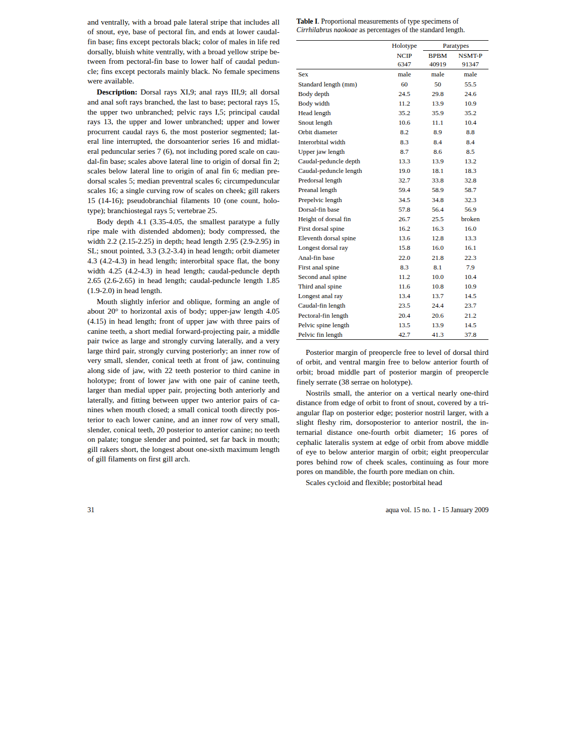and ventrally, with a broad pale lateral stripe that includes all of snout, eye, base of pectoral fin, and ends at lower caudal-fin base; fins except pectorals black; color of males in life red dorsally, bluish white ventrally, with a broad yellow stripe between from pectoral-fin base to lower half of caudal peduncle; fins except pectorals mainly black. No female specimens were available.
Description: Dorsal rays XI,9; anal rays III,9; all dorsal and anal soft rays branched, the last to base; pectoral rays 15, the upper two unbranched; pelvic rays I,5; principal caudal rays 13, the upper and lower unbranched; upper and lower procurrent caudal rays 6, the most posterior segmented; lateral line interrupted, the dorsoanterior series 16 and midlateral peduncular series 7 (6), not including pored scale on caudal-fin base; scales above lateral line to origin of dorsal fin 2; scales below lateral line to origin of anal fin 6; median predorsal scales 5; median preventral scales 6; circumpeduncular scales 16; a single curving row of scales on cheek; gill rakers 15 (14-16); pseudobranchial filaments 10 (one count, holotype); branchiostegal rays 5; vertebrae 25.
Body depth 4.1 (3.35-4.05, the smallest paratype a fully ripe male with distended abdomen); body compressed, the width 2.2 (2.15-2.25) in depth; head length 2.95 (2.9-2.95) in SL; snout pointed, 3.3 (3.2-3.4) in head length; orbit diameter 4.3 (4.2-4.3) in head length; interorbital space flat, the bony width 4.25 (4.2-4.3) in head length; caudal-peduncle depth 2.65 (2.6-2.65) in head length; caudal-peduncle length 1.85 (1.9-2.0) in head length.
Mouth slightly inferior and oblique, forming an angle of about 20° to horizontal axis of body; upper-jaw length 4.05 (4.15) in head length; front of upper jaw with three pairs of canine teeth, a short medial forward-projecting pair, a middle pair twice as large and strongly curving laterally, and a very large third pair, strongly curving posteriorly; an inner row of very small, slender, conical teeth at front of jaw, continuing along side of jaw, with 22 teeth posterior to third canine in holotype; front of lower jaw with one pair of canine teeth, larger than medial upper pair, projecting both anteriorly and laterally, and fitting between upper two anterior pairs of canines when mouth closed; a small conical tooth directly posterior to each lower canine, and an inner row of very small, slender, conical teeth, 20 posterior to anterior canine; no teeth on palate; tongue slender and pointed, set far back in mouth; gill rakers short, the longest about one-sixth maximum length of gill filaments on first gill arch.
Table I. Proportional measurements of type specimens of Cirrhilabrus naokoae as percentages of the standard length.
| | Holotype | Paratypes |
| --- | --- | --- |
| | NCIP 6347 | BPBM 40919 | NSMT-P 91347 |
| Sex | male | male | male |
| Standard length (mm) | 60 | 50 | 55.5 |
| Body depth | 24.5 | 29.8 | 24.6 |
| Body width | 11.2 | 13.9 | 10.9 |
| Head length | 35.2 | 35.9 | 35.2 |
| Snout length | 10.6 | 11.1 | 10.4 |
| Orbit diameter | 8.2 | 8.9 | 8.8 |
| Interorbital width | 8.3 | 8.4 | 8.4 |
| Upper jaw length | 8.7 | 8.6 | 8.5 |
| Caudal-peduncle depth | 13.3 | 13.9 | 13.2 |
| Caudal-peduncle length | 19.0 | 18.1 | 18.3 |
| Predorsal length | 32.7 | 33.8 | 32.8 |
| Preanal length | 59.4 | 58.9 | 58.7 |
| Prepelvic length | 34.5 | 34.8 | 32.3 |
| Dorsal-fin base | 57.8 | 56.4 | 56.9 |
| Height of dorsal fin | 26.7 | 25.5 | broken |
| First dorsal spine | 16.2 | 16.3 | 16.0 |
| Eleventh dorsal spine | 13.6 | 12.8 | 13.3 |
| Longest dorsal ray | 15.8 | 16.0 | 16.1 |
| Anal-fin base | 22.0 | 21.8 | 22.3 |
| First anal spine | 8.3 | 8.1 | 7.9 |
| Second anal spine | 11.2 | 10.0 | 10.4 |
| Third anal spine | 11.6 | 10.8 | 10.9 |
| Longest anal ray | 13.4 | 13.7 | 14.5 |
| Caudal-fin length | 23.5 | 24.4 | 23.7 |
| Pectoral-fin length | 20.4 | 20.6 | 21.2 |
| Pelvic spine length | 13.5 | 13.9 | 14.5 |
| Pelvic fin length | 42.7 | 41.3 | 37.8 |
Posterior margin of preopercle free to level of dorsal third of orbit, and ventral margin free to below anterior fourth of orbit; broad middle part of posterior margin of preopercle finely serrate (38 serrae on holotype).
Nostrils small, the anterior on a vertical nearly one-third distance from edge of orbit to front of snout, covered by a triangular flap on posterior edge; posterior nostril larger, with a slight fleshy rim, dorsoposterior to anterior nostril, the internarial distance one-fourth orbit diameter; 16 pores of cephalic lateralis system at edge of orbit from above middle of eye to below anterior margin of orbit; eight preopercular pores behind row of cheek scales, continuing as four more pores on mandible, the fourth pore median on chin.
Scales cycloid and flexible; postorbital head
31
aqua vol. 15 no. 1 - 15 January 2009